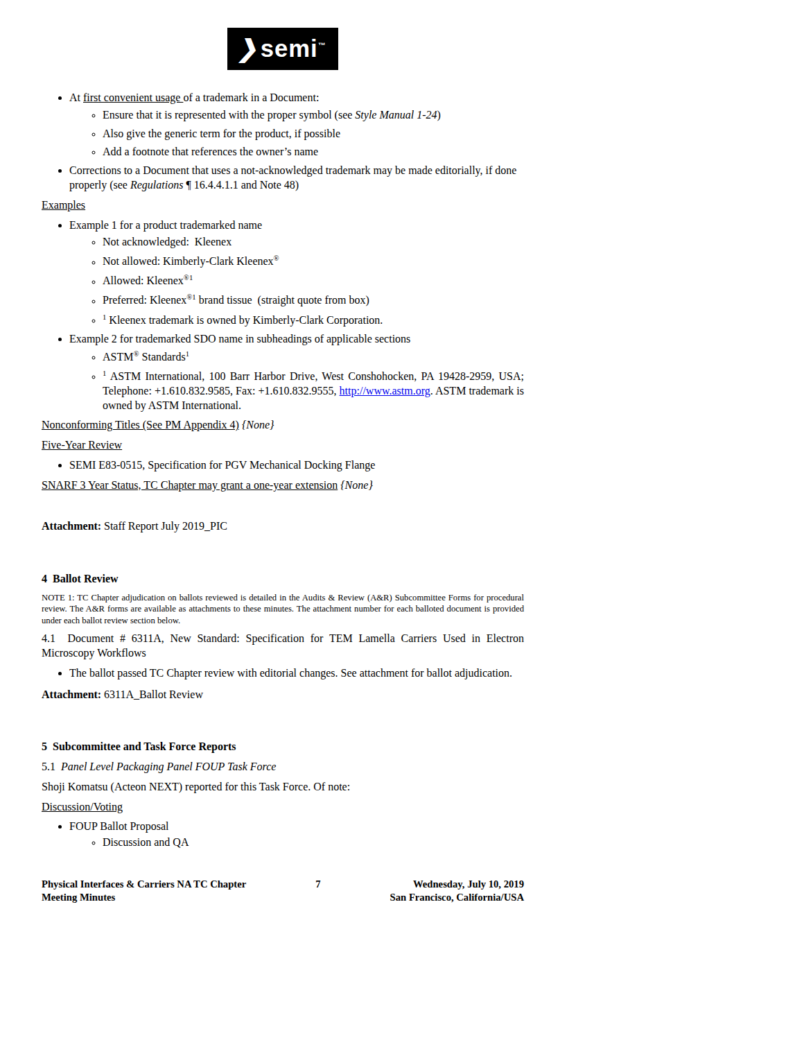❯semi™
At first convenient usage of a trademark in a Document:
Ensure that it is represented with the proper symbol (see Style Manual 1-24)
Also give the generic term for the product, if possible
Add a footnote that references the owner’s name
Corrections to a Document that uses a not-acknowledged trademark may be made editorially, if done properly (see Regulations ¶ 16.4.4.1.1 and Note 48)
Examples
Example 1 for a product trademarked name
Not acknowledged: Kleenex
Not allowed: Kimberly-Clark Kleenex®
Allowed: Kleenex®1
Preferred: Kleenex®1 brand tissue (straight quote from box)
1 Kleenex trademark is owned by Kimberly-Clark Corporation.
Example 2 for trademarked SDO name in subheadings of applicable sections
ASTM® Standards1
1 ASTM International, 100 Barr Harbor Drive, West Conshohocken, PA 19428-2959, USA; Telephone: +1.610.832.9585, Fax: +1.610.832.9555, http://www.astm.org. ASTM trademark is owned by ASTM International.
Nonconforming Titles (See PM Appendix 4) {None}
Five-Year Review
SEMI E83-0515, Specification for PGV Mechanical Docking Flange
SNARF 3 Year Status, TC Chapter may grant a one-year extension {None}
Attachment: Staff Report July 2019_PIC
4 Ballot Review
NOTE 1: TC Chapter adjudication on ballots reviewed is detailed in the Audits & Review (A&R) Subcommittee Forms for procedural review. The A&R forms are available as attachments to these minutes. The attachment number for each balloted document is provided under each ballot review section below.
4.1 Document # 6311A, New Standard: Specification for TEM Lamella Carriers Used in Electron Microscopy Workflows
The ballot passed TC Chapter review with editorial changes. See attachment for ballot adjudication.
Attachment: 6311A_Ballot Review
5 Subcommittee and Task Force Reports
5.1 Panel Level Packaging Panel FOUP Task Force
Shoji Komatsu (Acteon NEXT) reported for this Task Force. Of note:
Discussion/Voting
FOUP Ballot Proposal
Discussion and QA
Physical Interfaces & Carriers NA TC Chapter
Meeting Minutes
7
Wednesday, July 10, 2019
San Francisco, California/USA